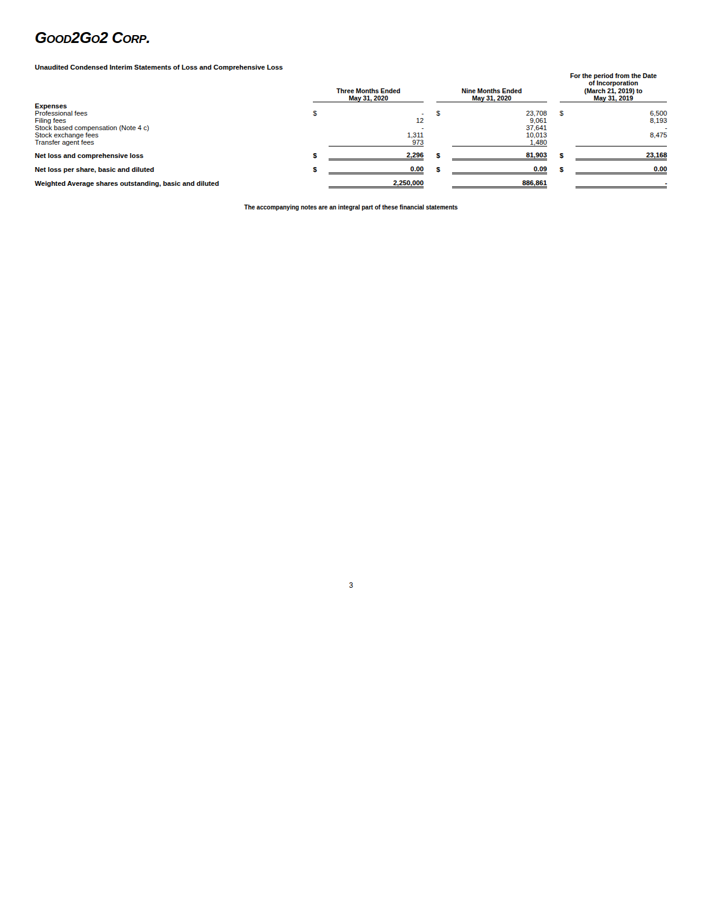GOOD2GO2 CORP.
Unaudited Condensed Interim Statements of Loss and Comprehensive Loss
| | | | | | For the period from the Date of Incorporation |
| --- | --- | --- | --- | --- | --- |
| | Three Months Ended | | Nine Months Ended | | (March 21, 2019) to |
| | May 31, 2020 | | May 31, 2020 | | May 31, 2019 |
| Expenses | | | | | | | | |
| Professional fees | $ | - | | $ | 23,708 | | $ | 6,500 |
| Filing fees | | 12 | | | 9,061 | | | 8,193 |
| Stock based compensation (Note 4 c) | | - | | | 37,641 | | | - |
| Stock exchange fees | | 1,311 | | | 10,013 | | | 8,475 |
| Transfer agent fees | | 973 | | | 1,480 | | | |
| Net loss and comprehensive loss | $ | 2,296 | | $ | 81,903 | | $ | 23,168 |
| Net loss per share, basic and diluted | $ | 0.00 | | $ | 0.09 | | $ | 0.00 |
| Weighted Average shares outstanding, basic and diluted | | 2,250,000 | | | 886,861 | | | - |
The accompanying notes are an integral part of these financial statements
3